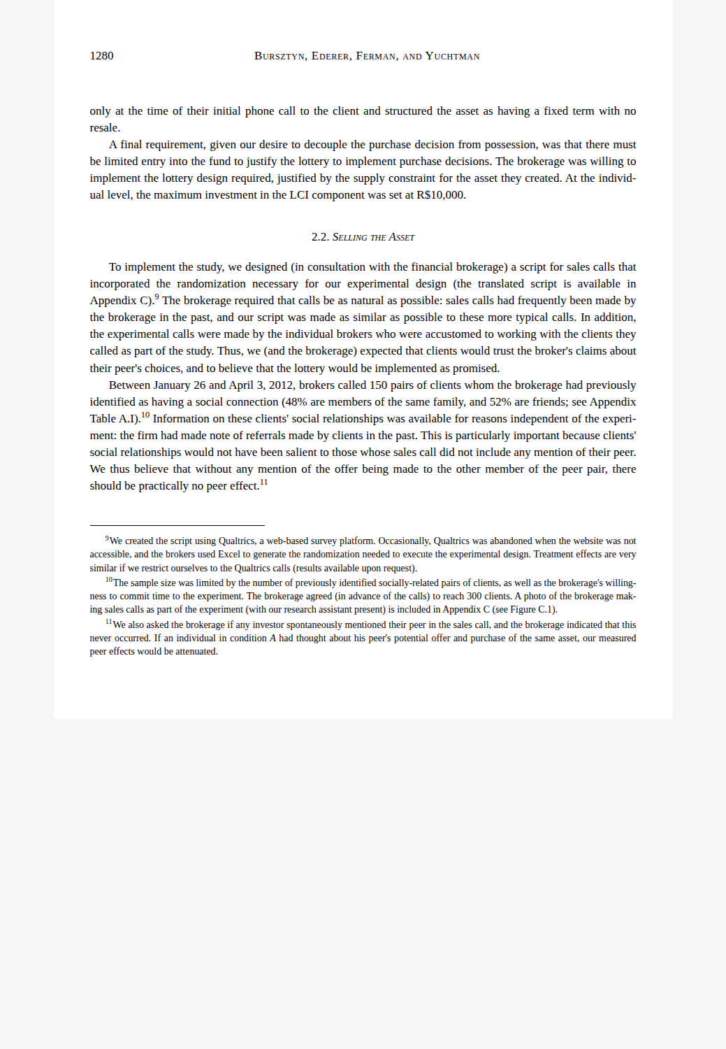1280 Bursztyn, Ederer, Ferman, and Yuchtman
only at the time of their initial phone call to the client and structured the asset as having a fixed term with no resale.
A final requirement, given our desire to decouple the purchase decision from possession, was that there must be limited entry into the fund to justify the lottery to implement purchase decisions. The brokerage was willing to implement the lottery design required, justified by the supply constraint for the asset they created. At the individual level, the maximum investment in the LCI component was set at R$10,000.
2.2. Selling the Asset
To implement the study, we designed (in consultation with the financial brokerage) a script for sales calls that incorporated the randomization necessary for our experimental design (the translated script is available in Appendix C).9 The brokerage required that calls be as natural as possible: sales calls had frequently been made by the brokerage in the past, and our script was made as similar as possible to these more typical calls. In addition, the experimental calls were made by the individual brokers who were accustomed to working with the clients they called as part of the study. Thus, we (and the brokerage) expected that clients would trust the broker's claims about their peer's choices, and to believe that the lottery would be implemented as promised.
Between January 26 and April 3, 2012, brokers called 150 pairs of clients whom the brokerage had previously identified as having a social connection (48% are members of the same family, and 52% are friends; see Appendix Table A.I).10 Information on these clients' social relationships was available for reasons independent of the experiment: the firm had made note of referrals made by clients in the past. This is particularly important because clients' social relationships would not have been salient to those whose sales call did not include any mention of their peer. We thus believe that without any mention of the offer being made to the other member of the peer pair, there should be practically no peer effect.11
9We created the script using Qualtrics, a web-based survey platform. Occasionally, Qualtrics was abandoned when the website was not accessible, and the brokers used Excel to generate the randomization needed to execute the experimental design. Treatment effects are very similar if we restrict ourselves to the Qualtrics calls (results available upon request).
10The sample size was limited by the number of previously identified socially-related pairs of clients, as well as the brokerage's willingness to commit time to the experiment. The brokerage agreed (in advance of the calls) to reach 300 clients. A photo of the brokerage making sales calls as part of the experiment (with our research assistant present) is included in Appendix C (see Figure C.1).
11We also asked the brokerage if any investor spontaneously mentioned their peer in the sales call, and the brokerage indicated that this never occurred. If an individual in condition A had thought about his peer's potential offer and purchase of the same asset, our measured peer effects would be attenuated.